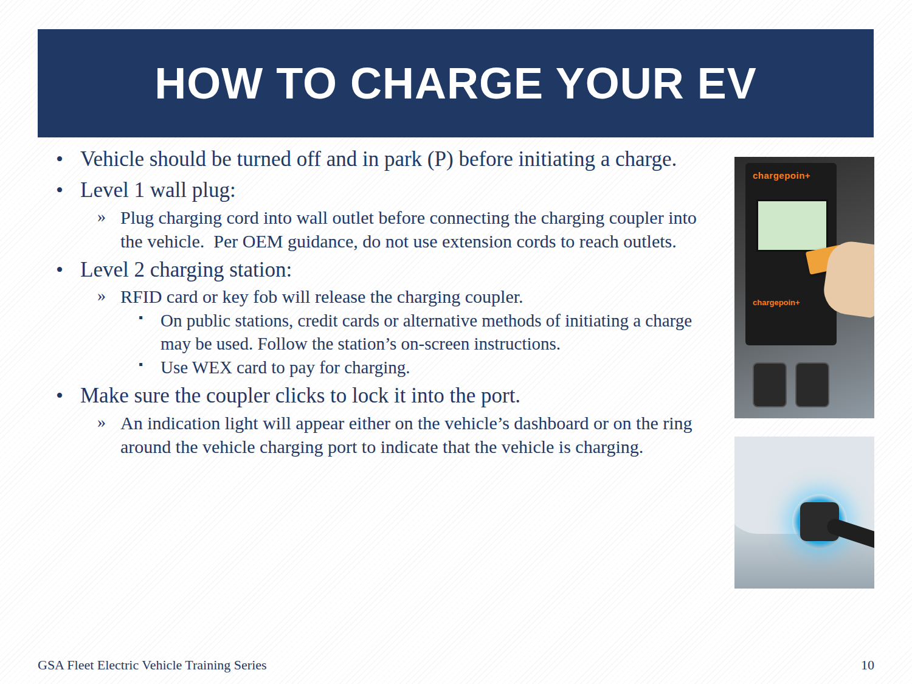HOW TO CHARGE YOUR EV
Vehicle should be turned off and in park (P) before initiating a charge.
Level 1 wall plug:
Plug charging cord into wall outlet before connecting the charging coupler into the vehicle. Per OEM guidance, do not use extension cords to reach outlets.
Level 2 charging station:
RFID card or key fob will release the charging coupler.
On public stations, credit cards or alternative methods of initiating a charge may be used. Follow the station’s on-screen instructions.
Use WEX card to pay for charging.
Make sure the coupler clicks to lock it into the port.
An indication light will appear either on the vehicle’s dashboard or on the ring around the vehicle charging port to indicate that the vehicle is charging.
chargepoin+
chargepoin+
GSA Fleet Electric Vehicle Training Series
10